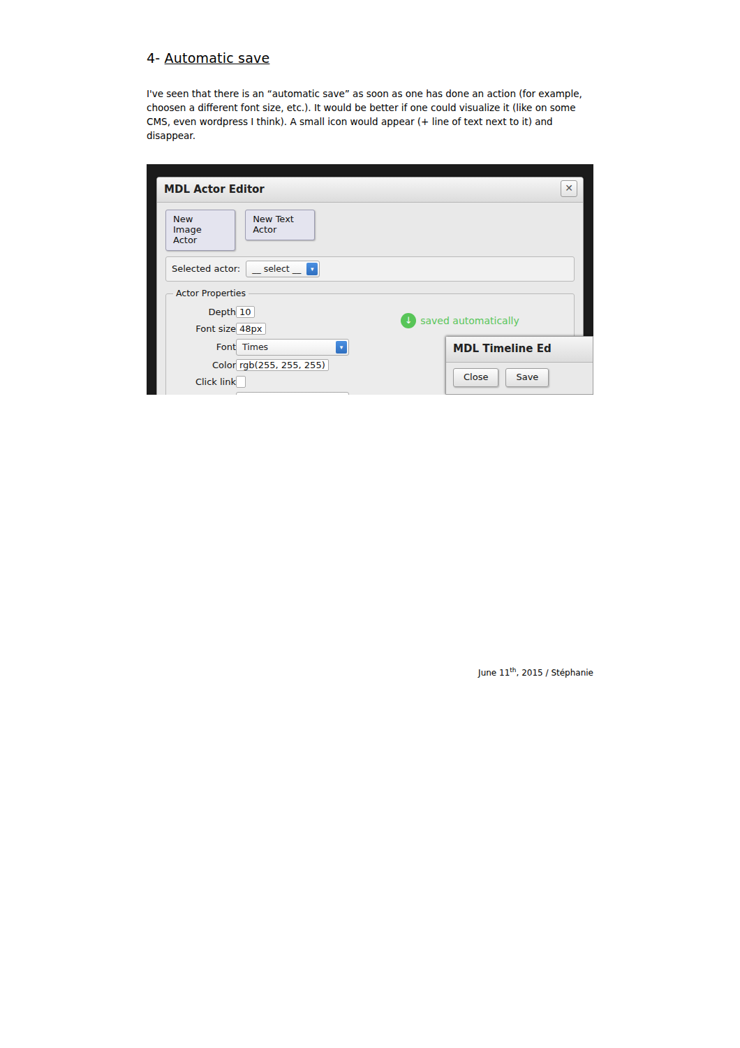4- Automatic save
I've seen that there is an “automatic save” as soon as one has done an action (for example, choosen a different font size, etc.). It would be better if one could visualize it (like on some CMS, even wordpress I think). A small icon would appear (+ line of text next to it) and disappear.
MDL Actor Editor ✕
New
Image
Actor New Text
Actor
Selected actor: __ select __ ▾
Actor Properties
| Depth | 10 | ↓ saved automatically |
| Font size | 48px |
| Font | Times ▾ | |
| Color | rgb(255, 255, 255) | |
| Click link | | |
| Effect | None ▾ | |
This is a text actor which currently contains: "".
You can change the text at a given time by creating an event.
Delete
All times are in milliseconds.
MDL Timeline Ed
Close Save
June 11th, 2015 / Stéphanie